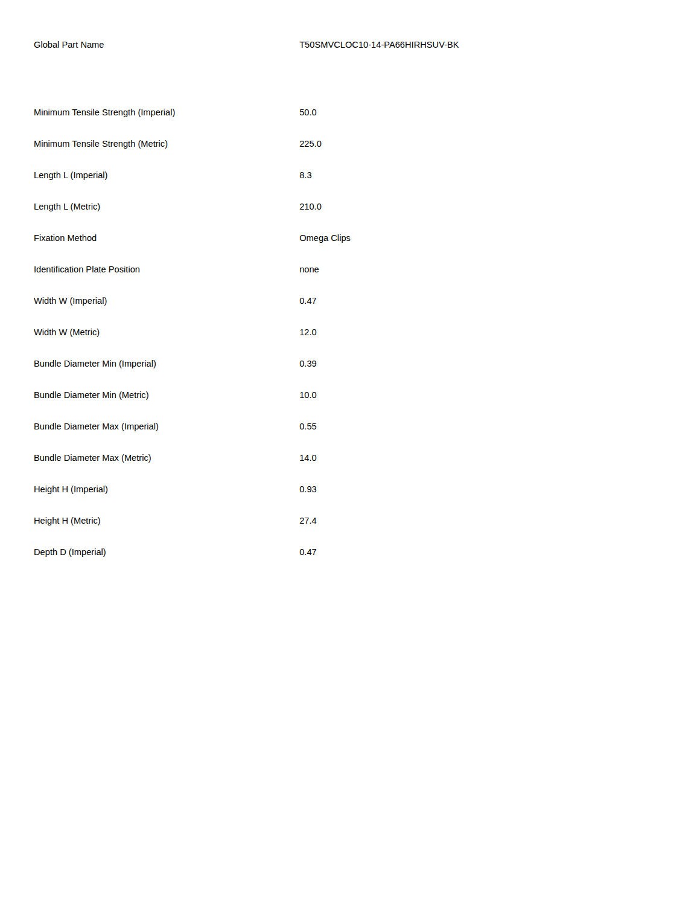| Global Part Name | T50SMVCLOC10-14-PA66HIRHSUV-BK |
| Minimum Tensile Strength (Imperial) | 50.0 |
| Minimum Tensile Strength (Metric) | 225.0 |
| Length L (Imperial) | 8.3 |
| Length L (Metric) | 210.0 |
| Fixation Method | Omega Clips |
| Identification Plate Position | none |
| Width W (Imperial) | 0.47 |
| Width W (Metric) | 12.0 |
| Bundle Diameter Min (Imperial) | 0.39 |
| Bundle Diameter Min (Metric) | 10.0 |
| Bundle Diameter Max (Imperial) | 0.55 |
| Bundle Diameter Max (Metric) | 14.0 |
| Height H (Imperial) | 0.93 |
| Height H (Metric) | 27.4 |
| Depth D (Imperial) | 0.47 |